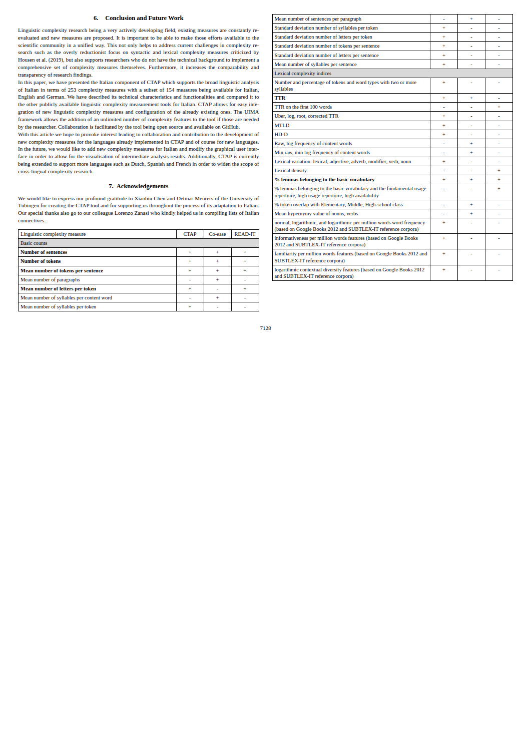6. Conclusion and Future Work
Linguistic complexity research being a very actively developing field, existing measures are constantly re-evaluated and new measures are proposed. It is important to be able to make those efforts available to the scientific community in a unified way. This not only helps to address current challenges in complexity research such as the overly reductionist focus on syntactic and lexical complexity measures criticized by Housen et al. (2019), but also supports researchers who do not have the technical background to implement a comprehensive set of complexity measures themselves. Furthermore, it increases the comparability and transparency of research findings.
In this paper, we have presented the Italian component of CTAP which supports the broad linguistic analysis of Italian in terms of 253 complexity measures with a subset of 154 measures being available for Italian, English and German. We have described its technical characteristics and functionalities and compared it to the other publicly available linguistic complexity measurement tools for Italian. CTAP allows for easy integration of new linguistic complexity measures and configuration of the already existing ones. The UIMA framework allows the addition of an unlimited number of complexity features to the tool if those are needed by the researcher. Collaboration is facilitated by the tool being open source and available on GitHub.
With this article we hope to provoke interest leading to collaboration and contribution to the development of new complexity measures for the languages already implemented in CTAP and of course for new languages. In the future, we would like to add new complexity measures for Italian and modify the graphical user interface in order to allow for the visualisation of intermediate analysis results. Additionally, CTAP is currently being extended to support more languages such as Dutch, Spanish and French in order to widen the scope of cross-lingual complexity research.
7. Acknowledgements
We would like to express our profound gratitude to Xiaobin Chen and Detmar Meurers of the University of Tübingen for creating the CTAP tool and for supporting us throughout the process of its adaptation to Italian. Our special thanks also go to our colleague Lorenzo Zanasi who kindly helped us in compiling lists of Italian connectives.
| Linguistic complexity measure | CTAP | Co-ease | READ-IT |
| --- | --- | --- | --- |
| Basic counts |
| Number of sentences | + | + | + |
| Number of tokens | + | + | + |
| Mean number of tokens per sentence | + | + | + |
| Mean number of paragraphs | - | + | - |
| Mean number of letters per token | + | - | + |
| Mean number of syllables per content word | - | + | - |
| Mean number of syllables per token | + | - | - |
| Mean number of sentences per paragraph | - | + | - |
| Standard deviation number of syllables per token | + | - | - |
| Standard deviation number of letters per token | + | - | - |
| Standard deviation number of tokens per sentence | + | - | - |
| Standard deviation number of letters per sentence | + | - | - |
| Mean number of syllables per sentence | + | - | - |
| Lexical complexity indices |
| Number and percentage of tokens and word types with two or more syllables | + | - | - |
| TTR | + | + | - |
| TTR on the first 100 words | - | - | + |
| Uber, log, root, corrected TTR | + | - | - |
| MTLD | + | - | - |
| HD-D | + | - | - |
| Raw, log frequency of content words | - | + | - |
| Min raw, min log frequency of content words | - | + | - |
| Lexical variation: lexical, adjective, adverb, modifier, verb, noun | + | - | - |
| Lexical density | - | - | + |
| % lemmas belonging to the basic vocabulary | + | + | + |
| % lemmas belonging to the basic vocabulary and the fundamental usage repertoire, high usage repertoire, high availability | - | - | + |
| % token overlap with Elementary, Middle, High-school class | - | + | - |
| Mean hypernymy value of nouns, verbs | - | + | - |
| normal, logarithmic, and logarithmic per million words word frequency (based on Google Books 2012 and SUBTLEX-IT reference corpora) | + | - | - |
| informativeness per million words features (based on Google Books 2012 and SUBTLEX-IT reference corpora) | + | - | - |
| familiarity per million words features (based on Google Books 2012 and SUBTLEX-IT reference corpora) | + | - | - |
| logarithmic contextual diversity features (based on Google Books 2012 and SUBTLEX-IT reference corpora) | + | - | - |
7128